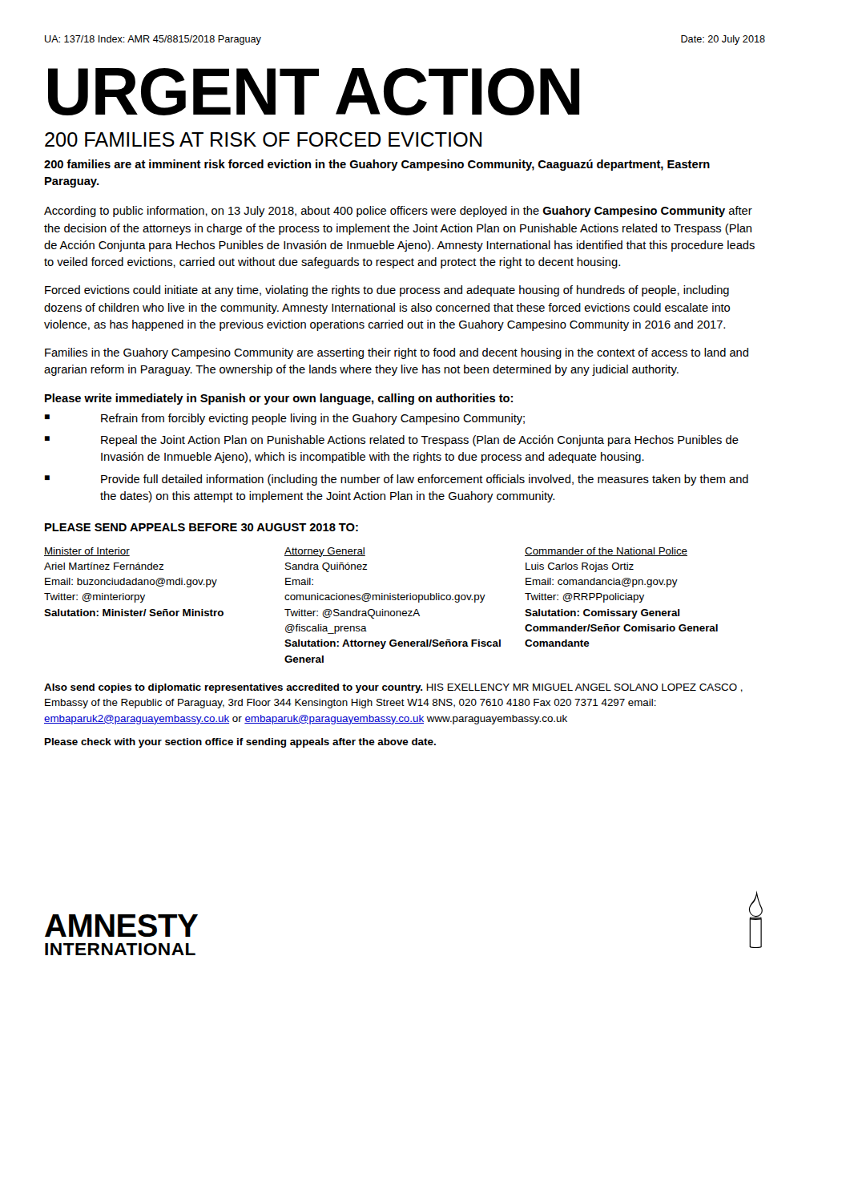UA: 137/18 Index: AMR 45/8815/2018 Paraguay Date: 20 July 2018
URGENT ACTION
200 FAMILIES AT RISK OF FORCED EVICTION
200 families are at imminent risk forced eviction in the Guahory Campesino Community, Caaguazú department, Eastern Paraguay.
According to public information, on 13 July 2018, about 400 police officers were deployed in the Guahory Campesino Community after the decision of the attorneys in charge of the process to implement the Joint Action Plan on Punishable Actions related to Trespass (Plan de Acción Conjunta para Hechos Punibles de Invasión de Inmueble Ajeno). Amnesty International has identified that this procedure leads to veiled forced evictions, carried out without due safeguards to respect and protect the right to decent housing.
Forced evictions could initiate at any time, violating the rights to due process and adequate housing of hundreds of people, including dozens of children who live in the community. Amnesty International is also concerned that these forced evictions could escalate into violence, as has happened in the previous eviction operations carried out in the Guahory Campesino Community in 2016 and 2017.
Families in the Guahory Campesino Community are asserting their right to food and decent housing in the context of access to land and agrarian reform in Paraguay. The ownership of the lands where they live has not been determined by any judicial authority.
Please write immediately in Spanish or your own language, calling on authorities to:
Refrain from forcibly evicting people living in the Guahory Campesino Community;
Repeal the Joint Action Plan on Punishable Actions related to Trespass (Plan de Acción Conjunta para Hechos Punibles de Invasión de Inmueble Ajeno), which is incompatible with the rights to due process and adequate housing.
Provide full detailed information (including the number of law enforcement officials involved, the measures taken by them and the dates) on this attempt to implement the Joint Action Plan in the Guahory community.
PLEASE SEND APPEALS BEFORE 30 AUGUST 2018 TO:
| Minister of Interior Ariel Martínez Fernández Email: buzonciudadano@mdi.gov.py Twitter: @minteriorpy Salutation: Minister/ Señor Ministro | Attorney General Sandra Quiñónez Email: comunicaciones@ministeriopublico.gov.py Twitter: @SandraQuinonezA @fiscalia_prensa Salutation: Attorney General/Señora Fiscal General | Commander of the National Police Luis Carlos Rojas Ortiz Email: comandancia@pn.gov.py Twitter: @RRPPpoliciapy Salutation: Comissary General Commander/Señor Comisario General Comandante |
Also send copies to diplomatic representatives accredited to your country. HIS EXELLENCY MR MIGUEL ANGEL SOLANO LOPEZ CASCO , Embassy of the Republic of Paraguay, 3rd Floor 344 Kensington High Street W14 8NS, 020 7610 4180 Fax 020 7371 4297 email: embaparuk2@paraguayembassy.co.uk or embaparuk@paraguayembassy.co.uk www.paraguayembassy.co.uk
Please check with your section office if sending appeals after the above date.
AMNESTY INTERNATIONAL
🕯